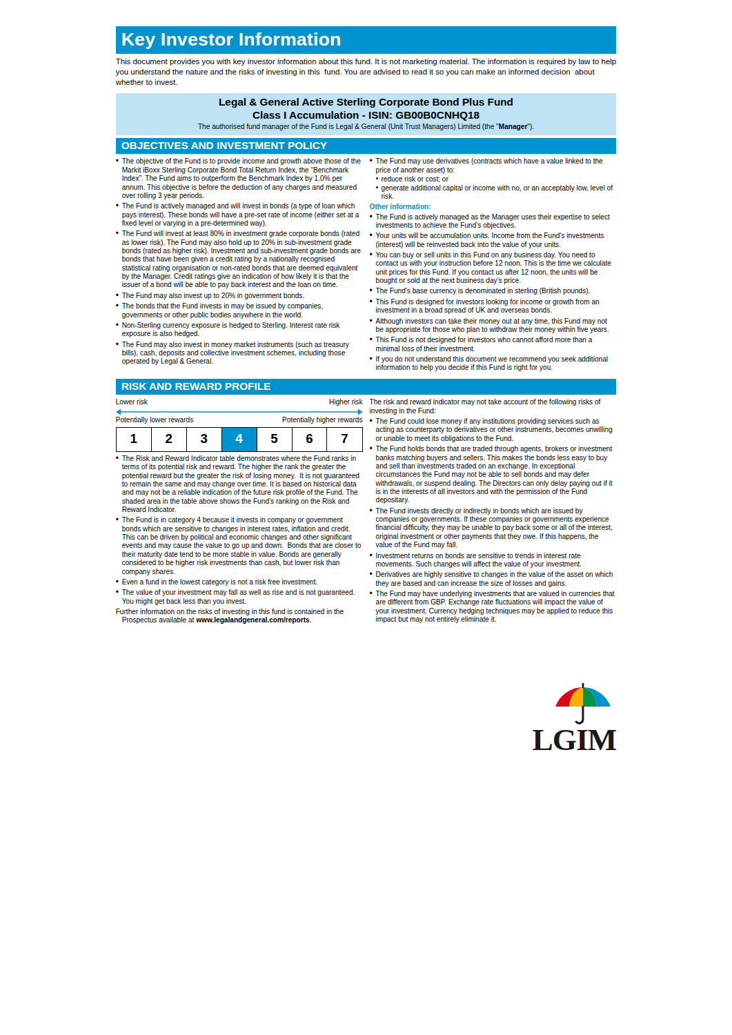Key Investor Information
This document provides you with key investor information about this fund. It is not marketing material. The information is required by law to help you understand the nature and the risks of investing in this fund. You are advised to read it so you can make an informed decision about whether to invest.
Legal & General Active Sterling Corporate Bond Plus Fund
Class I Accumulation - ISIN: GB00B0CNHQ18
The authorised fund manager of the Fund is Legal & General (Unit Trust Managers) Limited (the "Manager").
OBJECTIVES AND INVESTMENT POLICY
The objective of the Fund is to provide income and growth above those of the Markit iBoxx Sterling Corporate Bond Total Return Index, the “Benchmark Index”. The Fund aims to outperform the Benchmark Index by 1.0% per annum. This objective is before the deduction of any charges and measured over rolling 3 year periods.
The Fund is actively managed and will invest in bonds (a type of loan which pays interest). These bonds will have a pre-set rate of income (either set at a fixed level or varying in a pre-determined way).
The Fund will invest at least 80% in investment grade corporate bonds (rated as lower risk). The Fund may also hold up to 20% in sub-investment grade bonds (rated as higher risk). Investment and sub-investment grade bonds are bonds that have been given a credit rating by a nationally recognised statistical rating organisation or non-rated bonds that are deemed equivalent by the Manager. Credit ratings give an indication of how likely it is that the issuer of a bond will be able to pay back interest and the loan on time.
The Fund may also invest up to 20% in government bonds.
The bonds that the Fund invests in may be issued by companies, governments or other public bodies anywhere in the world.
Non-Sterling currency exposure is hedged to Sterling. Interest rate risk exposure is also hedged.
The Fund may also invest in money market instruments (such as treasury bills), cash, deposits and collective investment schemes, including those operated by Legal & General.
The Fund may use derivatives (contracts which have a value linked to the price of another asset) to:
reduce risk or cost; or
generate additional capital or income with no, or an acceptably low, level of risk.
Other information:
The Fund is actively managed as the Manager uses their expertise to select investments to achieve the Fund’s objectives.
Your units will be accumulation units. Income from the Fund's investments (interest) will be reinvested back into the value of your units.
You can buy or sell units in this Fund on any business day. You need to contact us with your instruction before 12 noon. This is the time we calculate unit prices for this Fund. If you contact us after 12 noon, the units will be bought or sold at the next business day's price.
The Fund's base currency is denominated in sterling (British pounds).
This Fund is designed for investors looking for income or growth from an investment in a broad spread of UK and overseas bonds.
Although investors can take their money out at any time, this Fund may not be appropriate for those who plan to withdraw their money within five years.
This Fund is not designed for investors who cannot afford more than a minimal loss of their investment.
If you do not understand this document we recommend you seek additional information to help you decide if this Fund is right for you.
RISK AND REWARD PROFILE
Lower risk Higher risk
Potentially lower rewards Potentially higher rewards
| 1 | 2 | 3 | 4 | 5 | 6 | 7 |
The Risk and Reward Indicator table demonstrates where the Fund ranks in terms of its potential risk and reward. The higher the rank the greater the potential reward but the greater the risk of losing money. It is not guaranteed to remain the same and may change over time. It is based on historical data and may not be a reliable indication of the future risk profile of the Fund. The shaded area in the table above shows the Fund’s ranking on the Risk and Reward Indicator.
The Fund is in category 4 because it invests in company or government bonds which are sensitive to changes in interest rates, inflation and credit. This can be driven by political and economic changes and other significant events and may cause the value to go up and down. Bonds that are closer to their maturity date tend to be more stable in value. Bonds are generally considered to be higher risk investments than cash, but lower risk than company shares.
Even a fund in the lowest category is not a risk free investment.
The value of your investment may fall as well as rise and is not guaranteed. You might get back less than you invest.
Further information on the risks of investing in this fund is contained in the Prospectus available at www.legalandgeneral.com/reports.
The risk and reward indicator may not take account of the following risks of investing in the Fund:
The Fund could lose money if any institutions providing services such as acting as counterparty to derivatives or other instruments, becomes unwilling or unable to meet its obligations to the Fund.
The Fund holds bonds that are traded through agents, brokers or investment banks matching buyers and sellers. This makes the bonds less easy to buy and sell than investments traded on an exchange. In exceptional circumstances the Fund may not be able to sell bonds and may defer withdrawals, or suspend dealing. The Directors can only delay paying out if it is in the interests of all investors and with the permission of the Fund depositary.
The Fund invests directly or indirectly in bonds which are issued by companies or governments. If these companies or governments experience financial difficulty, they may be unable to pay back some or all of the interest, original investment or other payments that they owe. If this happens, the value of the Fund may fall.
Investment returns on bonds are sensitive to trends in interest rate movements. Such changes will affect the value of your investment.
Derivatives are highly sensitive to changes in the value of the asset on which they are based and can increase the size of losses and gains.
The Fund may have underlying investments that are valued in currencies that are different from GBP. Exchange rate fluctuations will impact the value of your investment. Currency hedging techniques may be applied to reduce this impact but may not entirely eliminate it.
LGIM